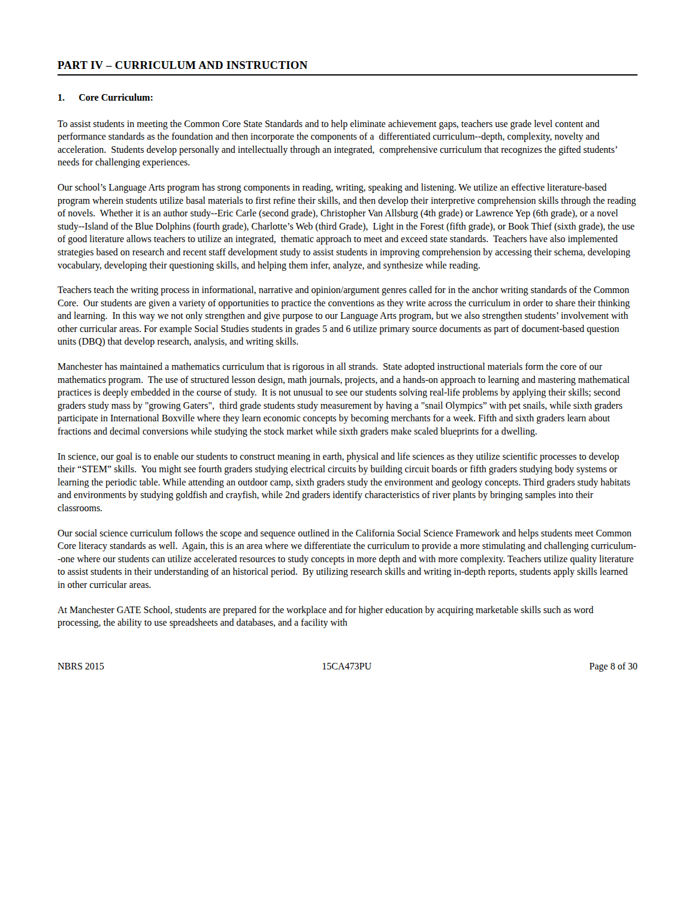PART IV – CURRICULUM AND INSTRUCTION
1. Core Curriculum:
To assist students in meeting the Common Core State Standards and to help eliminate achievement gaps, teachers use grade level content and performance standards as the foundation and then incorporate the components of a differentiated curriculum--depth, complexity, novelty and acceleration. Students develop personally and intellectually through an integrated, comprehensive curriculum that recognizes the gifted students’ needs for challenging experiences.
Our school’s Language Arts program has strong components in reading, writing, speaking and listening. We utilize an effective literature-based program wherein students utilize basal materials to first refine their skills, and then develop their interpretive comprehension skills through the reading of novels. Whether it is an author study--Eric Carle (second grade), Christopher Van Allsburg (4th grade) or Lawrence Yep (6th grade), or a novel study--Island of the Blue Dolphins (fourth grade), Charlotte’s Web (third Grade), Light in the Forest (fifth grade), or Book Thief (sixth grade), the use of good literature allows teachers to utilize an integrated, thematic approach to meet and exceed state standards. Teachers have also implemented strategies based on research and recent staff development study to assist students in improving comprehension by accessing their schema, developing vocabulary, developing their questioning skills, and helping them infer, analyze, and synthesize while reading.
Teachers teach the writing process in informational, narrative and opinion/argument genres called for in the anchor writing standards of the Common Core. Our students are given a variety of opportunities to practice the conventions as they write across the curriculum in order to share their thinking and learning. In this way we not only strengthen and give purpose to our Language Arts program, but we also strengthen students’ involvement with other curricular areas. For example Social Studies students in grades 5 and 6 utilize primary source documents as part of document-based question units (DBQ) that develop research, analysis, and writing skills.
Manchester has maintained a mathematics curriculum that is rigorous in all strands. State adopted instructional materials form the core of our mathematics program. The use of structured lesson design, math journals, projects, and a hands-on approach to learning and mastering mathematical practices is deeply embedded in the course of study. It is not unusual to see our students solving real-life problems by applying their skills; second graders study mass by "growing Gaters", third grade students study measurement by having a "snail Olympics” with pet snails, while sixth graders participate in International Boxville where they learn economic concepts by becoming merchants for a week. Fifth and sixth graders learn about fractions and decimal conversions while studying the stock market while sixth graders make scaled blueprints for a dwelling.
In science, our goal is to enable our students to construct meaning in earth, physical and life sciences as they utilize scientific processes to develop their “STEM” skills. You might see fourth graders studying electrical circuits by building circuit boards or fifth graders studying body systems or learning the periodic table. While attending an outdoor camp, sixth graders study the environment and geology concepts. Third graders study habitats and environments by studying goldfish and crayfish, while 2nd graders identify characteristics of river plants by bringing samples into their classrooms.
Our social science curriculum follows the scope and sequence outlined in the California Social Science Framework and helps students meet Common Core literacy standards as well. Again, this is an area where we differentiate the curriculum to provide a more stimulating and challenging curriculum--one where our students can utilize accelerated resources to study concepts in more depth and with more complexity. Teachers utilize quality literature to assist students in their understanding of an historical period. By utilizing research skills and writing in-depth reports, students apply skills learned in other curricular areas.
At Manchester GATE School, students are prepared for the workplace and for higher education by acquiring marketable skills such as word processing, the ability to use spreadsheets and databases, and a facility with
NBRS 2015 15CA473PU Page 8 of 30